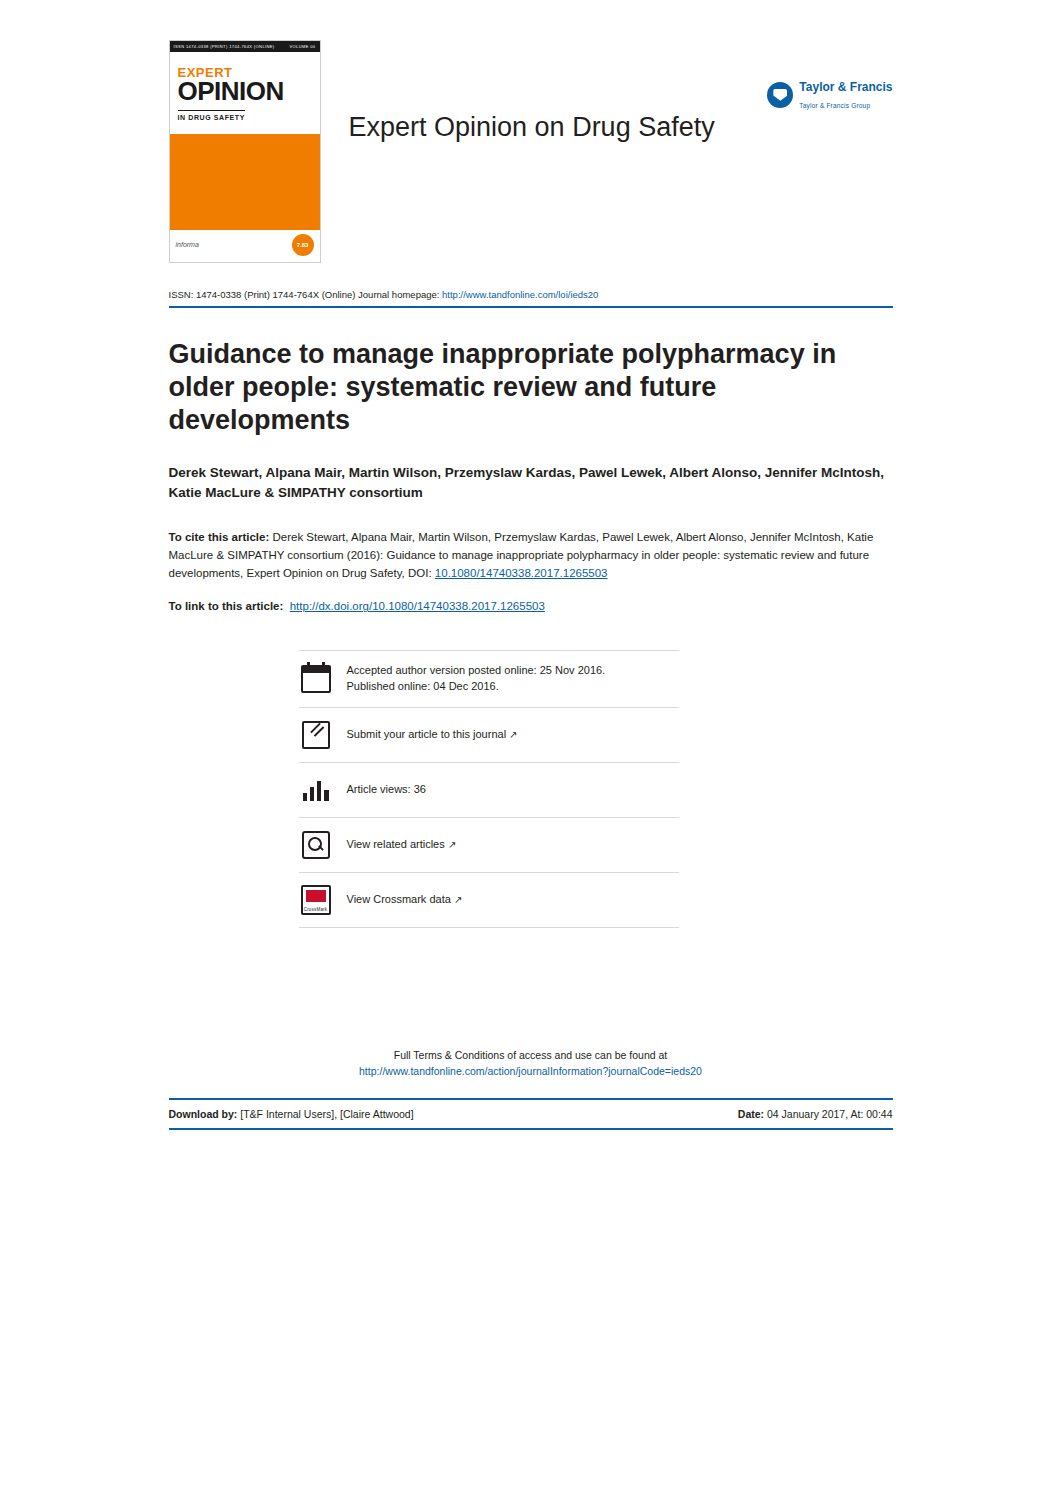ISSN 1474-0338 (PRINT) 1744-764X (ONLINE) VOLUME 00
EXPERT
OPINION
IN DRUG SAFETY
informa 7.83
Taylor & Francis
Taylor & Francis Group
Expert Opinion on Drug Safety
ISSN: 1474-0338 (Print) 1744-764X (Online) Journal homepage: http://www.tandfonline.com/loi/ieds20
Guidance to manage inappropriate polypharmacy in older people: systematic review and future developments
Derek Stewart, Alpana Mair, Martin Wilson, Przemyslaw Kardas, Pawel Lewek, Albert Alonso, Jennifer McIntosh, Katie MacLure & SIMPATHY consortium
To cite this article: Derek Stewart, Alpana Mair, Martin Wilson, Przemyslaw Kardas, Pawel Lewek, Albert Alonso, Jennifer McIntosh, Katie MacLure & SIMPATHY consortium (2016): Guidance to manage inappropriate polypharmacy in older people: systematic review and future developments, Expert Opinion on Drug Safety, DOI: 10.1080/14740338.2017.1265503
To link to this article: http://dx.doi.org/10.1080/14740338.2017.1265503
Accepted author version posted online: 25 Nov 2016.
Published online: 04 Dec 2016.
Submit your article to this journal
Article views: 36
View related articles
CrossMark
View Crossmark data
Full Terms & Conditions of access and use can be found at
http://www.tandfonline.com/action/journalInformation?journalCode=ieds20
Download by: [T&F Internal Users], [Claire Attwood]
Date: 04 January 2017, At: 00:44